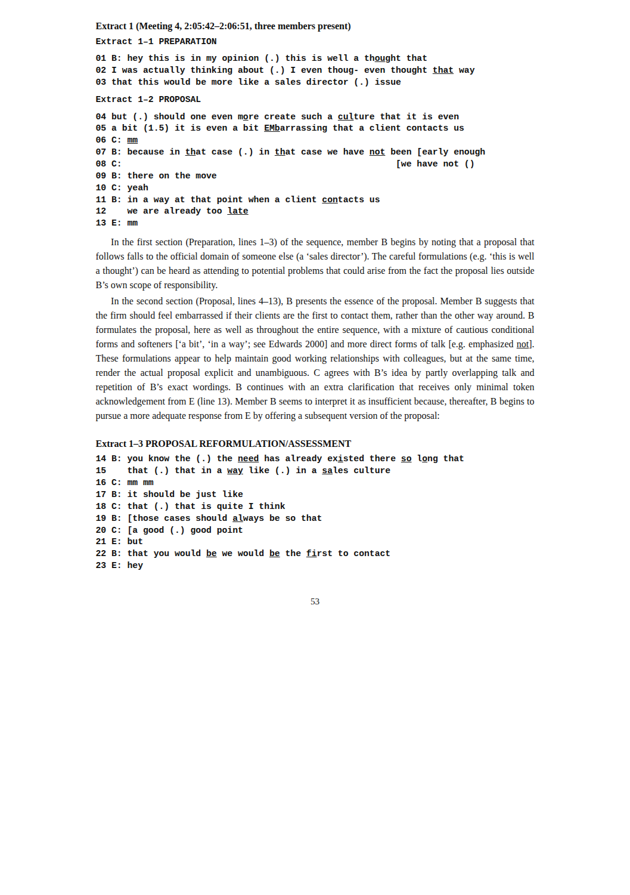Extract 1 (Meeting 4, 2:05:42–2:06:51, three members present)
Extract 1–1 PREPARATION
01 B: hey this is in my opinion (.) this is well a thought that 02 I was actually thinking about (.) I even thoug- even thought that way 03 that this would be more like a sales director (.) issue
Extract 1–2 PROPOSAL
04 but (.) should one even more create such a culture that it is even 05 a bit (1.5) it is even a bit EMbarrassing that a client contacts us 06 C: mm 07 B: because in that case (.) in that case we have not been [early enough 08 C: [we have not () 09 B: there on the move 10 C: yeah 11 B: in a way at that point when a client contacts us 12 we are already too late 13 E: mm
In the first section (Preparation, lines 1–3) of the sequence, member B begins by noting that a proposal that follows falls to the official domain of someone else (a ‘sales director’). The careful formulations (e.g. ‘this is well a thought’) can be heard as attending to potential problems that could arise from the fact the proposal lies outside B’s own scope of responsibility.
In the second section (Proposal, lines 4–13), B presents the essence of the proposal. Member B suggests that the firm should feel embarrassed if their clients are the first to contact them, rather than the other way around. B formulates the proposal, here as well as throughout the entire sequence, with a mixture of cautious conditional forms and softeners [‘a bit’, ‘in a way’; see Edwards 2000] and more direct forms of talk [e.g. emphasized not]. These formulations appear to help maintain good working relationships with colleagues, but at the same time, render the actual proposal explicit and unambiguous. C agrees with B’s idea by partly overlapping talk and repetition of B’s exact wordings. B continues with an extra clarification that receives only minimal token acknowledgement from E (line 13). Member B seems to interpret it as insufficient because, thereafter, B begins to pursue a more adequate response from E by offering a subsequent version of the proposal:
Extract 1–3 PROPOSAL REFORMULATION/ASSESSMENT
14 B: you know the (.) the need has already existed there so long that 15 that (.) that in a way like (.) in a sales culture 16 C: mm mm 17 B: it should be just like 18 C: that (.) that is quite I think 19 B: [those cases should always be so that 20 C: [a good (.) good point 21 E: but 22 B: that you would be we would be the first to contact 23 E: hey
53